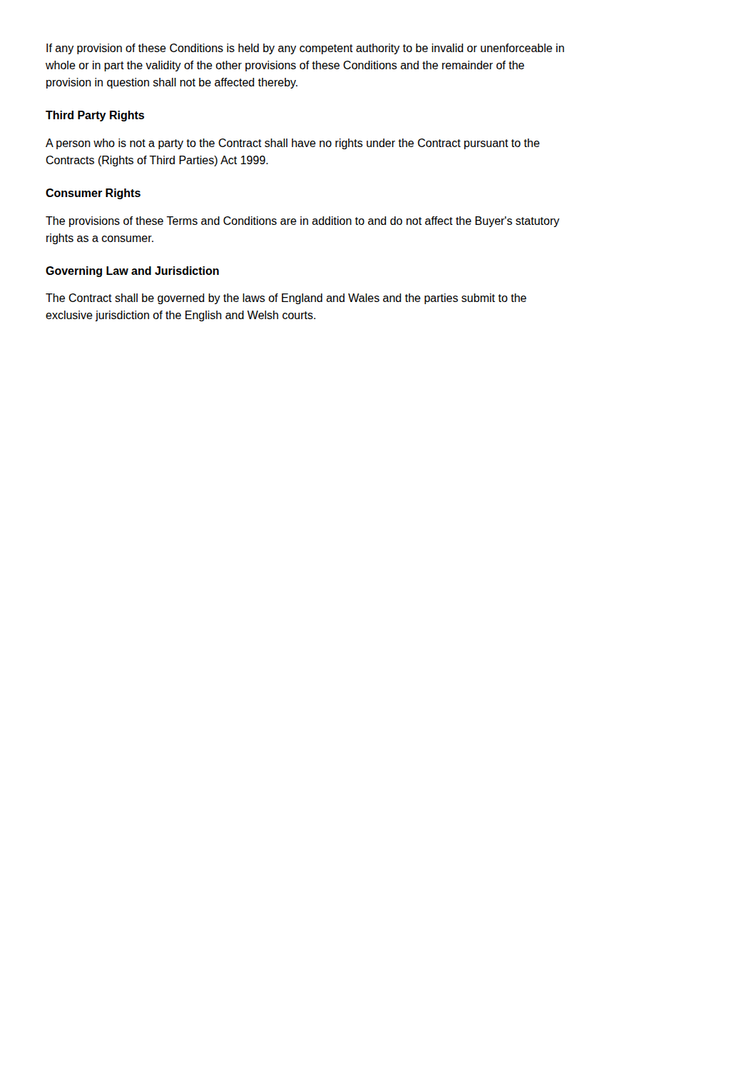If any provision of these Conditions is held by any competent authority to be invalid or unenforceable in whole or in part the validity of the other provisions of these Conditions and the remainder of the provision in question shall not be affected thereby.
Third Party Rights
A person who is not a party to the Contract shall have no rights under the Contract pursuant to the Contracts (Rights of Third Parties) Act 1999.
Consumer Rights
The provisions of these Terms and Conditions are in addition to and do not affect the Buyer's statutory rights as a consumer.
Governing Law and Jurisdiction
The Contract shall be governed by the laws of England and Wales and the parties submit to the exclusive jurisdiction of the English and Welsh courts.